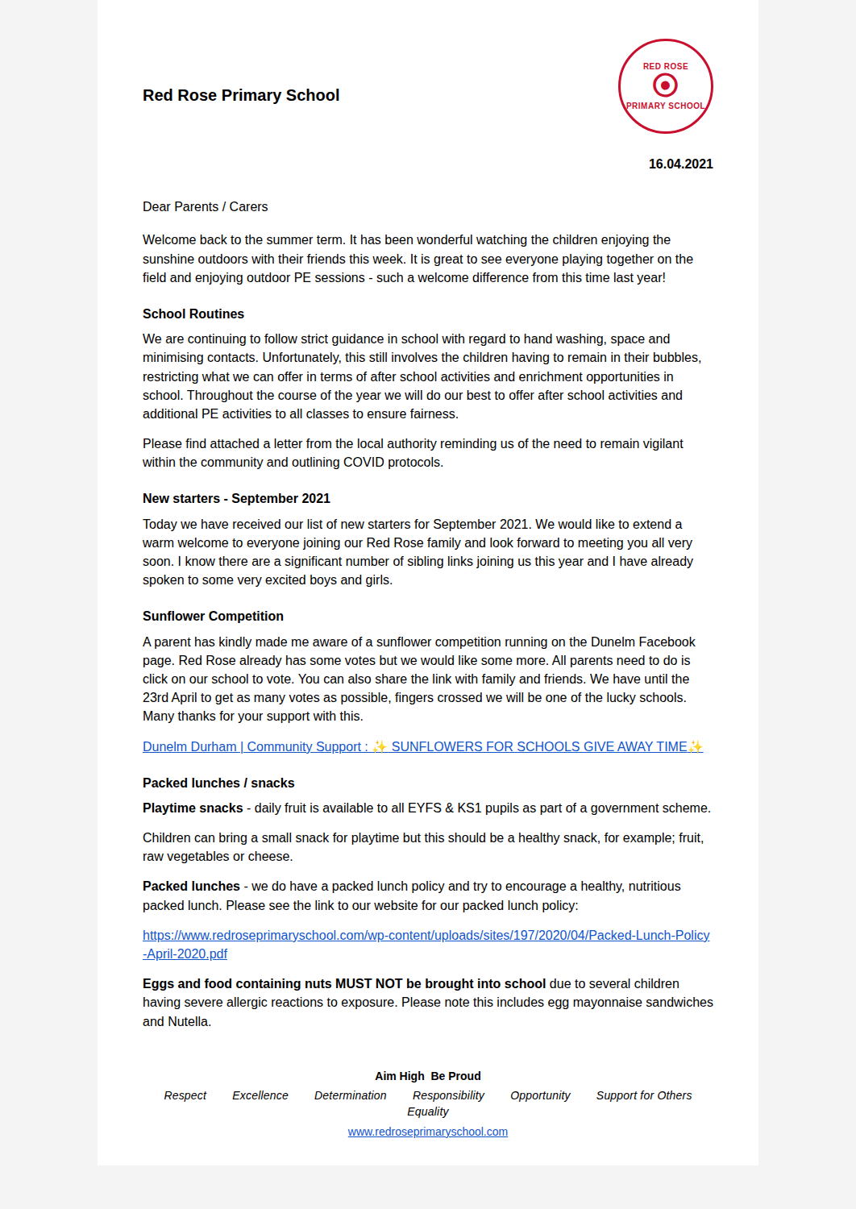RED ROSE
⦿
PRIMARY SCHOOL
Red Rose Primary School
16.04.2021
Dear Parents / Carers
Welcome back to the summer term. It has been wonderful watching the children enjoying the sunshine outdoors with their friends this week. It is great to see everyone playing together on the field and enjoying outdoor PE sessions - such a welcome difference from this time last year!
School Routines
We are continuing to follow strict guidance in school with regard to hand washing, space and minimising contacts. Unfortunately, this still involves the children having to remain in their bubbles, restricting what we can offer in terms of after school activities and enrichment opportunities in school. Throughout the course of the year we will do our best to offer after school activities and additional PE activities to all classes to ensure fairness.
Please find attached a letter from the local authority reminding us of the need to remain vigilant within the community and outlining COVID protocols.
New starters - September 2021
Today we have received our list of new starters for September 2021. We would like to extend a warm welcome to everyone joining our Red Rose family and look forward to meeting you all very soon. I know there are a significant number of sibling links joining us this year and I have already spoken to some very excited boys and girls.
Sunflower Competition
A parent has kindly made me aware of a sunflower competition running on the Dunelm Facebook page. Red Rose already has some votes but we would like some more. All parents need to do is click on our school to vote. You can also share the link with family and friends. We have until the 23rd April to get as many votes as possible, fingers crossed we will be one of the lucky schools. Many thanks for your support with this.
Dunelm Durham | Community Support : ✨ SUNFLOWERS FOR SCHOOLS GIVE AWAY TIME✨
Packed lunches / snacks
Playtime snacks - daily fruit is available to all EYFS & KS1 pupils as part of a government scheme.
Children can bring a small snack for playtime but this should be a healthy snack, for example; fruit, raw vegetables or cheese.
Packed lunches - we do have a packed lunch policy and try to encourage a healthy, nutritious packed lunch. Please see the link to our website for our packed lunch policy:
https://www.redroseprimaryschool.com/wp-content/uploads/sites/197/2020/04/Packed-Lunch-Policy-April-2020.pdf
Eggs and food containing nuts MUST NOT be brought into school due to several children having severe allergic reactions to exposure. Please note this includes egg mayonnaise sandwiches and Nutella.
Aim High Be Proud
Respect Excellence Determination Responsibility Opportunity Support for Others Equality
www.redroseprimaryschool.com